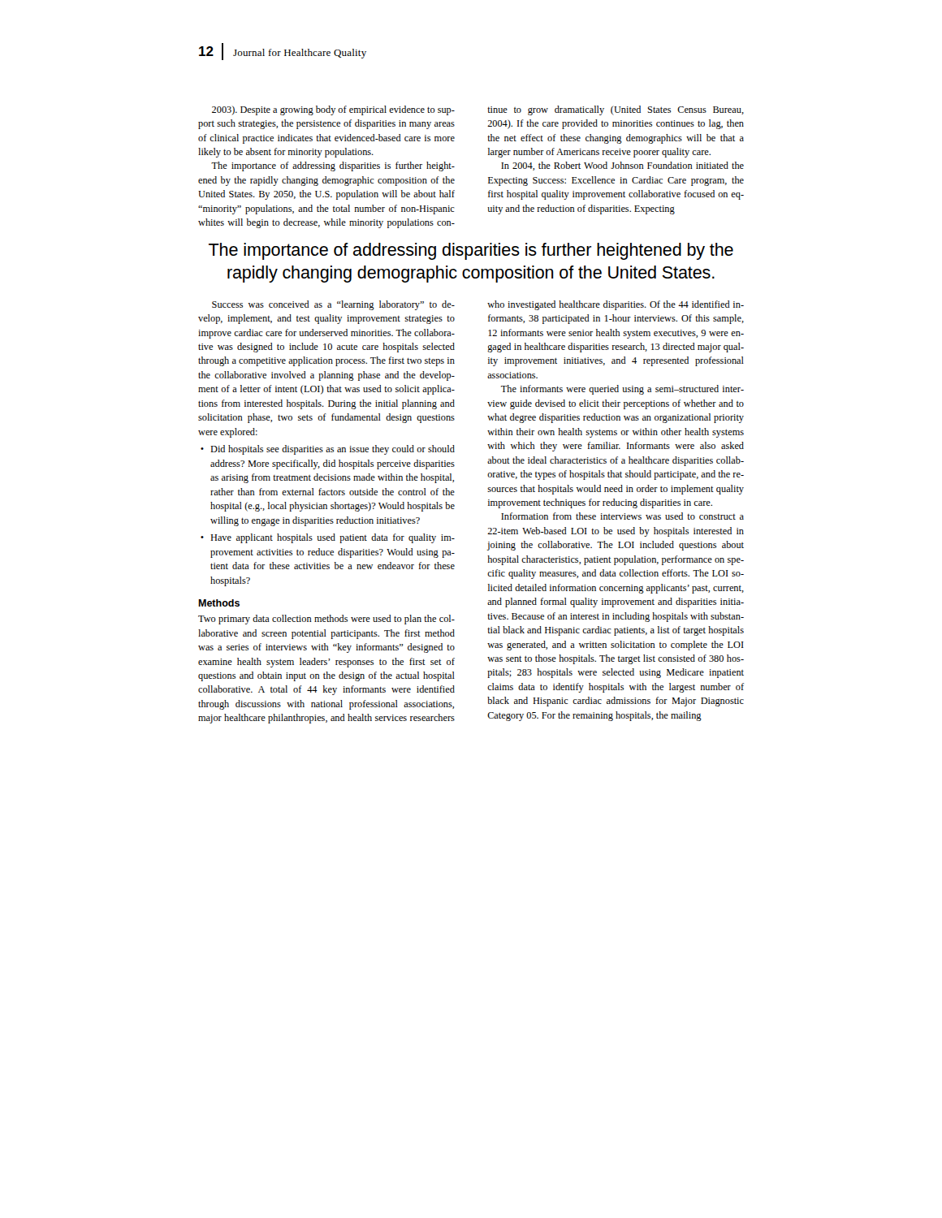12
Journal for Healthcare Quality
2003). Despite a growing body of empirical evidence to support such strategies, the persistence of disparities in many areas of clinical practice indicates that evidenced-based care is more likely to be absent for minority populations.
The importance of addressing disparities is further heightened by the rapidly changing demographic composition of the United States. By 2050, the U.S. population will be about half “minority” populations, and the total number of non-Hispanic whites will begin to decrease, while minority populations continue to grow dramatically (United States Census Bureau, 2004). If the care provided to minorities continues to lag, then the net effect of these changing demographics will be that a larger number of Americans receive poorer quality care.
In 2004, the Robert Wood Johnson Foundation initiated the Expecting Success: Excellence in Cardiac Care program, the first hospital quality improvement collaborative focused on equity and the reduction of disparities. Expecting
The importance of addressing disparities is further heightened by the rapidly changing demographic composition of the United States.
Success was conceived as a “learning laboratory” to develop, implement, and test quality improvement strategies to improve cardiac care for underserved minorities. The collaborative was designed to include 10 acute care hospitals selected through a competitive application process. The first two steps in the collaborative involved a planning phase and the development of a letter of intent (LOI) that was used to solicit applications from interested hospitals. During the initial planning and solicitation phase, two sets of fundamental design questions were explored:
Did hospitals see disparities as an issue they could or should address? More specifically, did hospitals perceive disparities as arising from treatment decisions made within the hospital, rather than from external factors outside the control of the hospital (e.g., local physician shortages)? Would hospitals be willing to engage in disparities reduction initiatives?
Have applicant hospitals used patient data for quality improvement activities to reduce disparities? Would using patient data for these activities be a new endeavor for these hospitals?
Methods
Two primary data collection methods were used to plan the collaborative and screen potential participants. The first method was a series of interviews with “key informants” designed to examine health system leaders’ responses to the first set of questions and obtain input on the design of the actual hospital collaborative. A total of 44 key informants were identified through discussions with national professional associations, major healthcare philanthropies, and health services researchers who investigated healthcare disparities. Of the 44 identified informants, 38 participated in 1-hour interviews. Of this sample, 12 informants were senior health system executives, 9 were engaged in healthcare disparities research, 13 directed major quality improvement initiatives, and 4 represented professional associations.
The informants were queried using a semi–structured interview guide devised to elicit their perceptions of whether and to what degree disparities reduction was an organizational priority within their own health systems or within other health systems with which they were familiar. Informants were also asked about the ideal characteristics of a healthcare disparities collaborative, the types of hospitals that should participate, and the resources that hospitals would need in order to implement quality improvement techniques for reducing disparities in care.
Information from these interviews was used to construct a 22-item Web-based LOI to be used by hospitals interested in joining the collaborative. The LOI included questions about hospital characteristics, patient population, performance on specific quality measures, and data collection efforts. The LOI solicited detailed information concerning applicants’ past, current, and planned formal quality improvement and disparities initiatives. Because of an interest in including hospitals with substantial black and Hispanic cardiac patients, a list of target hospitals was generated, and a written solicitation to complete the LOI was sent to those hospitals. The target list consisted of 380 hospitals; 283 hospitals were selected using Medicare inpatient claims data to identify hospitals with the largest number of black and Hispanic cardiac admissions for Major Diagnostic Category 05. For the remaining hospitals, the mailing